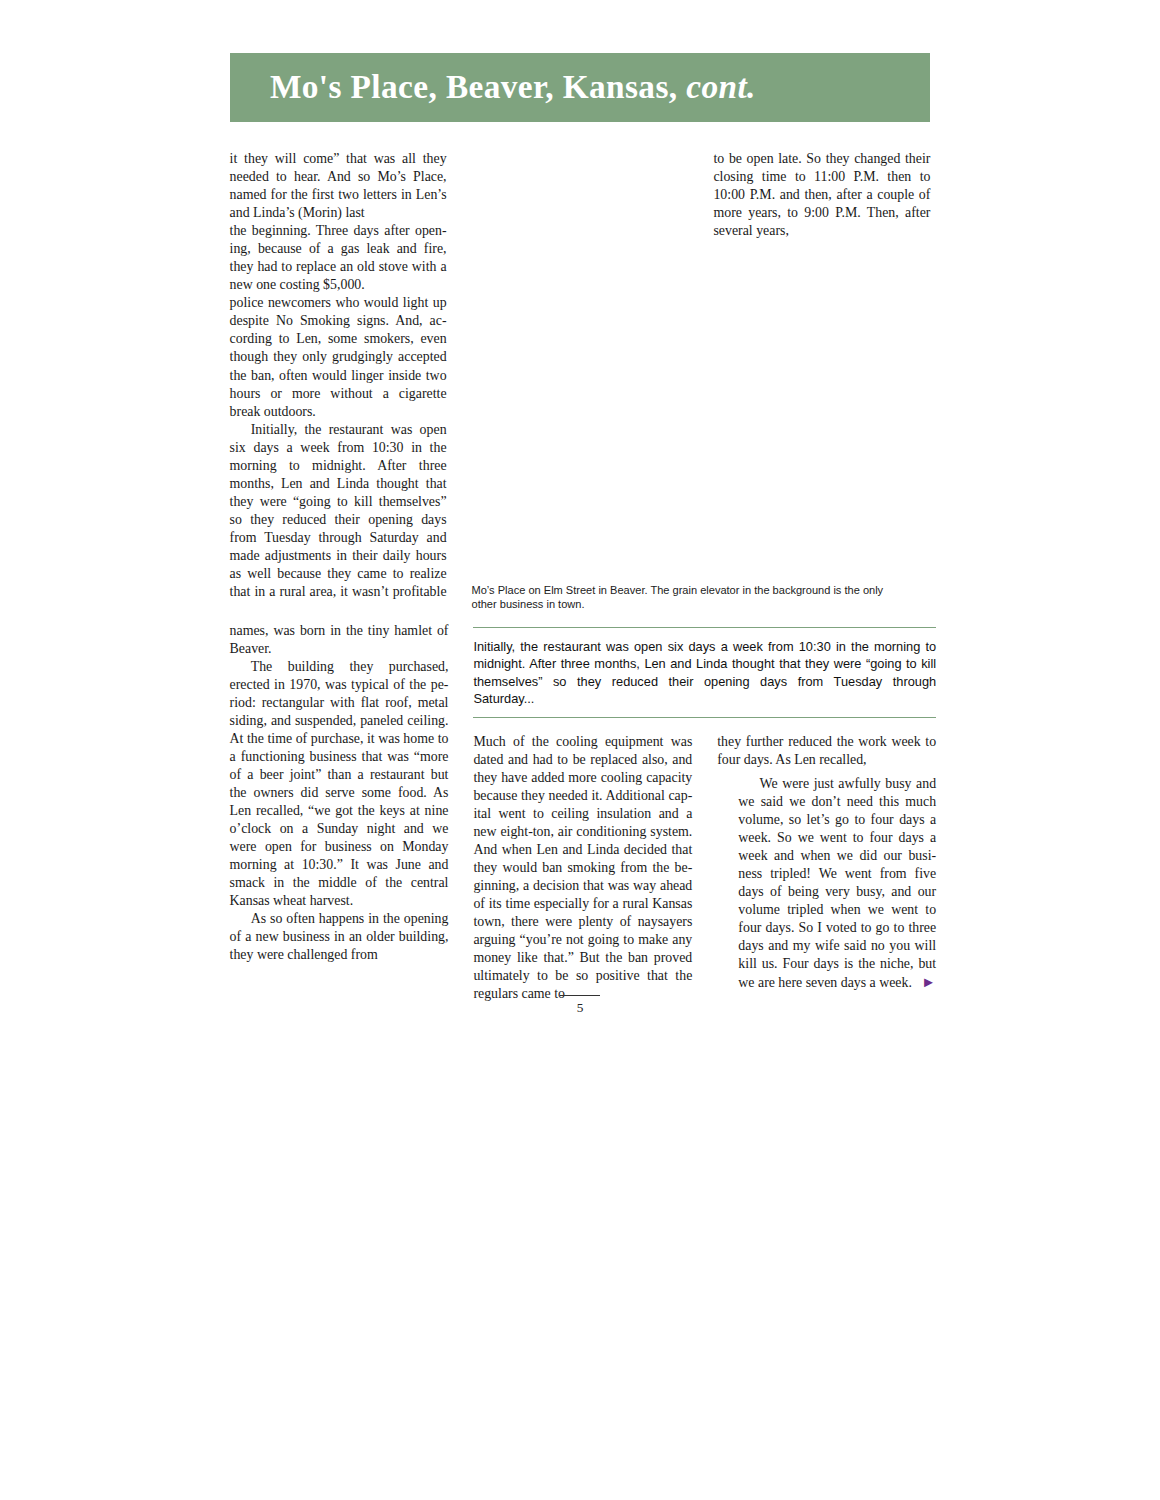Mo's Place, Beaver, Kansas, cont.
it they will come” that was all they needed to hear. And so Mo’s Place, named for the first two letters in Len’s and Linda’s (Morin) last
Mo’s Place on Elm Street in Beaver. The grain elevator in the background is the only other business in town.
the beginning. Three days after opening, because of a gas leak and fire, they had to replace an old stove with a new one costing $5,000.
police newcomers who would light up despite No Smoking signs. And, according to Len, some smokers, even though they only grudgingly accepted the ban, often would linger inside two hours or more without a cigarette break outdoors.
Initially, the restaurant was open six days a week from 10:30 in the morning to midnight. After three months, Len and Linda thought that they were “going to kill themselves” so they reduced their opening days from Tuesday through Saturday and made adjustments in their daily hours as well because they came to realize that in a rural area, it wasn’t profitable to be open late. So they changed their closing time to 11:00 P.M. then to 10:00 P.M. and then, after a couple of more years, to 9:00 P.M. Then, after several years,
names, was born in the tiny hamlet of Beaver.
The building they purchased, erected in 1970, was typical of the period: rectangular with flat roof, metal siding, and suspended, paneled ceiling. At the time of purchase, it was home to a functioning business that was “more of a beer joint” than a restaurant but the owners did serve some food. As Len recalled, “we got the keys at nine o’clock on a Sunday night and we were open for business on Monday morning at 10:30.” It was June and smack in the middle of the central Kansas wheat harvest.
As so often happens in the opening of a new business in an older building, they were challenged from
Initially, the restaurant was open six days a week from 10:30 in the morning to midnight. After three months, Len and Linda thought that they were “going to kill themselves” so they reduced their opening days from Tuesday through Saturday...
Much of the cooling equipment was dated and had to be replaced also, and they have added more cooling capacity because they needed it. Additional capital went to ceiling insulation and a new eight-ton, air conditioning system. And when Len and Linda decided that they would ban smoking from the beginning, a decision that was way ahead of its time especially for a rural Kansas town, there were plenty of naysayers arguing “you’re not going to make any money like that.” But the ban proved ultimately to be so positive that the regulars came to
they further reduced the work week to four days. As Len recalled,
We were just awfully busy and we said we don’t need this much volume, so let’s go to four days a week. So we went to four days a week and when we did our business tripled! We went from five days of being very busy, and our volume tripled when we went to four days. So I voted to go to three days and my wife said no you will kill us. Four days is the niche, but we are here seven days a week. ►
5